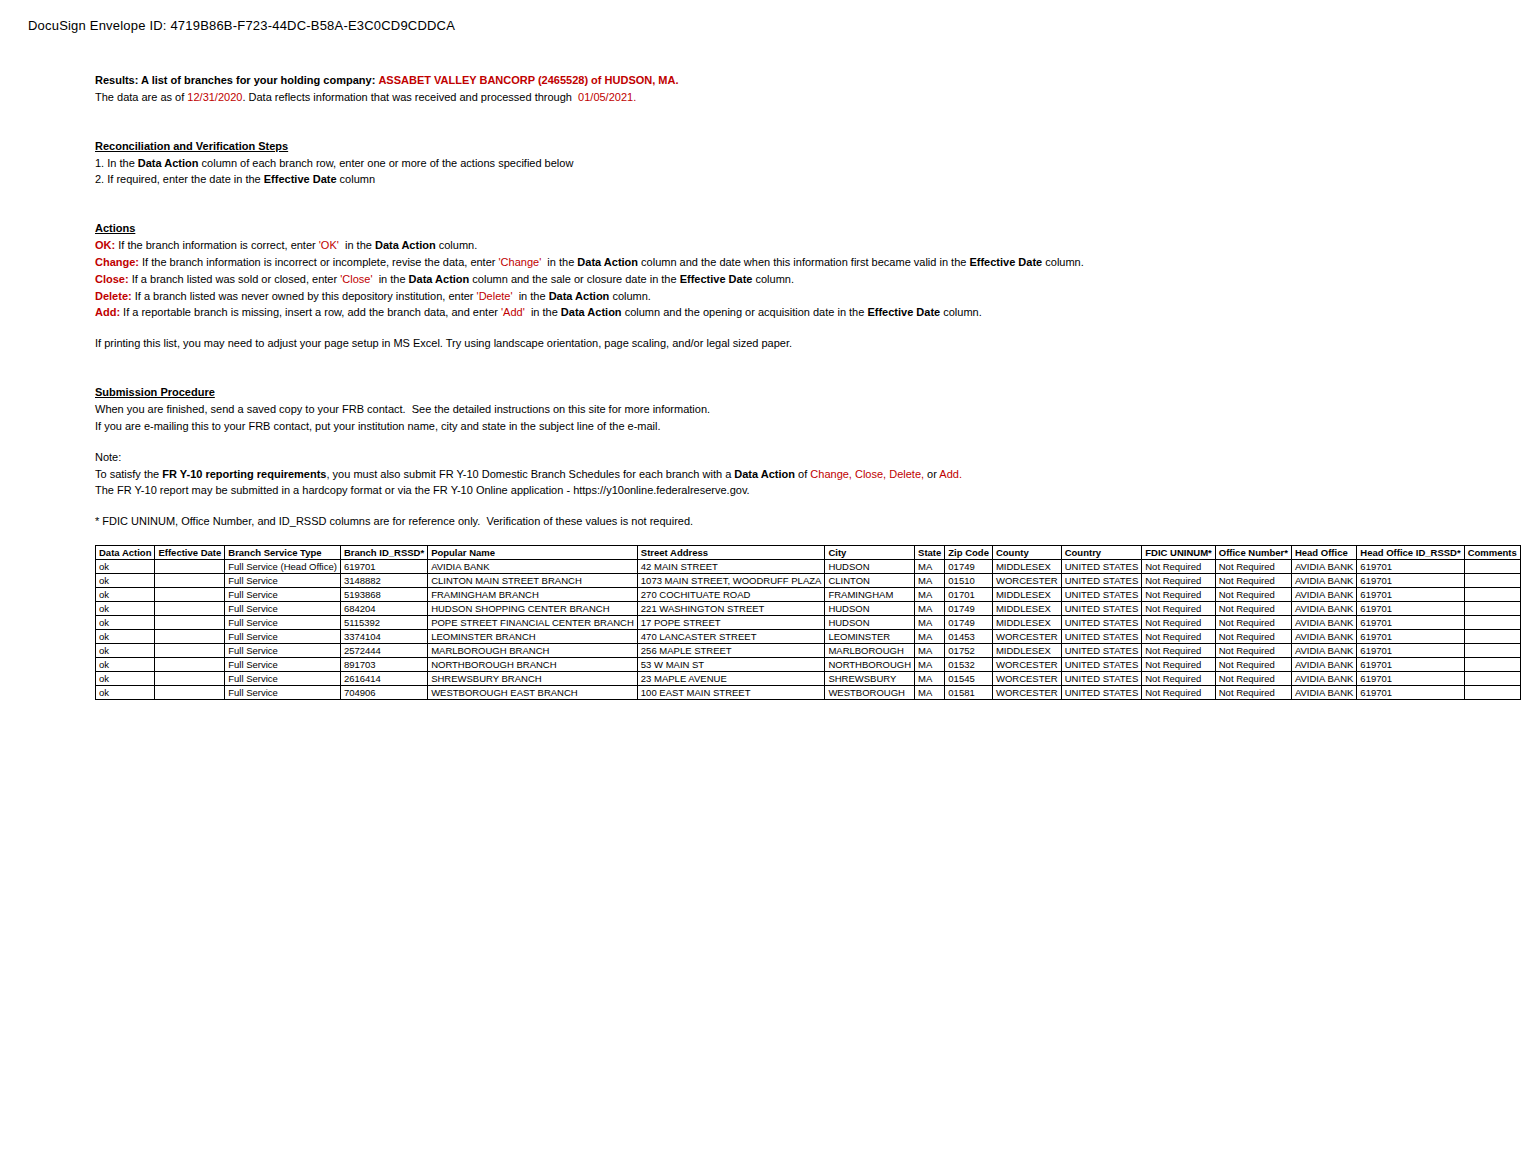DocuSign Envelope ID: 4719B86B-F723-44DC-B58A-E3C0CD9CDDCA
Results: A list of branches for your holding company: ASSABET VALLEY BANCORP (2465528) of HUDSON, MA.
The data are as of 12/31/2020. Data reflects information that was received and processed through 01/05/2021.
Reconciliation and Verification Steps
1. In the Data Action column of each branch row, enter one or more of the actions specified below
2. If required, enter the date in the Effective Date column
Actions
OK: If the branch information is correct, enter 'OK' in the Data Action column.
Change: If the branch information is incorrect or incomplete, revise the data, enter 'Change' in the Data Action column and the date when this information first became valid in the Effective Date column.
Close: If a branch listed was sold or closed, enter 'Close' in the Data Action column and the sale or closure date in the Effective Date column.
Delete: If a branch listed was never owned by this depository institution, enter 'Delete' in the Data Action column.
Add: If a reportable branch is missing, insert a row, add the branch data, and enter 'Add' in the Data Action column and the opening or acquisition date in the Effective Date column.
If printing this list, you may need to adjust your page setup in MS Excel. Try using landscape orientation, page scaling, and/or legal sized paper.
Submission Procedure
When you are finished, send a saved copy to your FRB contact. See the detailed instructions on this site for more information.
If you are e-mailing this to your FRB contact, put your institution name, city and state in the subject line of the e-mail.
Note:
To satisfy the FR Y-10 reporting requirements, you must also submit FR Y-10 Domestic Branch Schedules for each branch with a Data Action of Change, Close, Delete, or Add.
The FR Y-10 report may be submitted in a hardcopy format or via the FR Y-10 Online application - https://y10online.federalreserve.gov.
* FDIC UNINUM, Office Number, and ID_RSSD columns are for reference only. Verification of these values is not required.
| Data Action | Effective Date | Branch Service Type | Branch ID_RSSD* | Popular Name | Street Address | City | State | Zip Code | County | Country | FDIC UNINUM* | Office Number* | Head Office | Head Office ID_RSSD* | Comments |
| --- | --- | --- | --- | --- | --- | --- | --- | --- | --- | --- | --- | --- | --- | --- | --- |
| ok | | Full Service (Head Office) | 619701 | AVIDIA BANK | 42 MAIN STREET | HUDSON | MA | 01749 | MIDDLESEX | UNITED STATES | Not Required | Not Required | AVIDIA BANK | 619701 | |
| ok | | Full Service | 3148882 | CLINTON MAIN STREET BRANCH | 1073 MAIN STREET, WOODRUFF PLAZA | CLINTON | MA | 01510 | WORCESTER | UNITED STATES | Not Required | Not Required | AVIDIA BANK | 619701 | |
| ok | | Full Service | 5193868 | FRAMINGHAM BRANCH | 270 COCHITUATE ROAD | FRAMINGHAM | MA | 01701 | MIDDLESEX | UNITED STATES | Not Required | Not Required | AVIDIA BANK | 619701 | |
| ok | | Full Service | 684204 | HUDSON SHOPPING CENTER BRANCH | 221 WASHINGTON STREET | HUDSON | MA | 01749 | MIDDLESEX | UNITED STATES | Not Required | Not Required | AVIDIA BANK | 619701 | |
| ok | | Full Service | 5115392 | POPE STREET FINANCIAL CENTER BRANCH | 17 POPE STREET | HUDSON | MA | 01749 | MIDDLESEX | UNITED STATES | Not Required | Not Required | AVIDIA BANK | 619701 | |
| ok | | Full Service | 3374104 | LEOMINSTER BRANCH | 470 LANCASTER STREET | LEOMINSTER | MA | 01453 | WORCESTER | UNITED STATES | Not Required | Not Required | AVIDIA BANK | 619701 | |
| ok | | Full Service | 2572444 | MARLBOROUGH BRANCH | 256 MAPLE STREET | MARLBOROUGH | MA | 01752 | MIDDLESEX | UNITED STATES | Not Required | Not Required | AVIDIA BANK | 619701 | |
| ok | | Full Service | 891703 | NORTHBOROUGH BRANCH | 53 W MAIN ST | NORTHBOROUGH | MA | 01532 | WORCESTER | UNITED STATES | Not Required | Not Required | AVIDIA BANK | 619701 | |
| ok | | Full Service | 2616414 | SHREWSBURY BRANCH | 23 MAPLE AVENUE | SHREWSBURY | MA | 01545 | WORCESTER | UNITED STATES | Not Required | Not Required | AVIDIA BANK | 619701 | |
| ok | | Full Service | 704906 | WESTBOROUGH EAST BRANCH | 100 EAST MAIN STREET | WESTBOROUGH | MA | 01581 | WORCESTER | UNITED STATES | Not Required | Not Required | AVIDIA BANK | 619701 | |